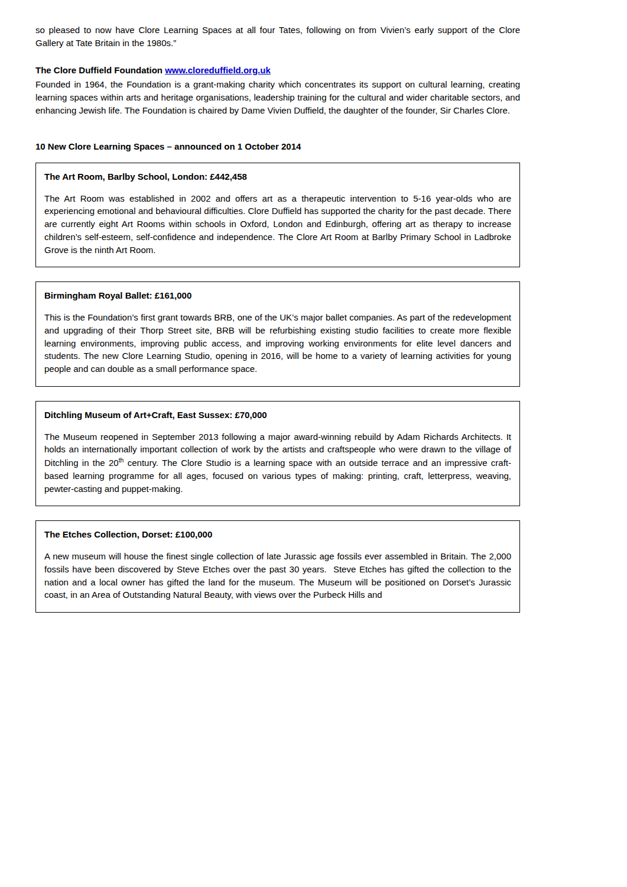so pleased to now have Clore Learning Spaces at all four Tates, following on from Vivien’s early support of the Clore Gallery at Tate Britain in the 1980s.”
The Clore Duffield Foundation www.cloreduffield.org.uk
Founded in 1964, the Foundation is a grant-making charity which concentrates its support on cultural learning, creating learning spaces within arts and heritage organisations, leadership training for the cultural and wider charitable sectors, and enhancing Jewish life. The Foundation is chaired by Dame Vivien Duffield, the daughter of the founder, Sir Charles Clore.
10 New Clore Learning Spaces – announced on 1 October 2014
The Art Room, Barlby School, London: £442,458
The Art Room was established in 2002 and offers art as a therapeutic intervention to 5-16 year-olds who are experiencing emotional and behavioural difficulties. Clore Duffield has supported the charity for the past decade. There are currently eight Art Rooms within schools in Oxford, London and Edinburgh, offering art as therapy to increase children’s self-esteem, self-confidence and independence. The Clore Art Room at Barlby Primary School in Ladbroke Grove is the ninth Art Room.
Birmingham Royal Ballet: £161,000
This is the Foundation’s first grant towards BRB, one of the UK’s major ballet companies. As part of the redevelopment and upgrading of their Thorp Street site, BRB will be refurbishing existing studio facilities to create more flexible learning environments, improving public access, and improving working environments for elite level dancers and students. The new Clore Learning Studio, opening in 2016, will be home to a variety of learning activities for young people and can double as a small performance space.
Ditchling Museum of Art+Craft, East Sussex: £70,000
The Museum reopened in September 2013 following a major award-winning rebuild by Adam Richards Architects. It holds an internationally important collection of work by the artists and craftspeople who were drawn to the village of Ditchling in the 20th century. The Clore Studio is a learning space with an outside terrace and an impressive craft-based learning programme for all ages, focused on various types of making: printing, craft, letterpress, weaving, pewter-casting and puppet-making.
The Etches Collection, Dorset: £100,000
A new museum will house the finest single collection of late Jurassic age fossils ever assembled in Britain. The 2,000 fossils have been discovered by Steve Etches over the past 30 years. Steve Etches has gifted the collection to the nation and a local owner has gifted the land for the museum. The Museum will be positioned on Dorset’s Jurassic coast, in an Area of Outstanding Natural Beauty, with views over the Purbeck Hills and